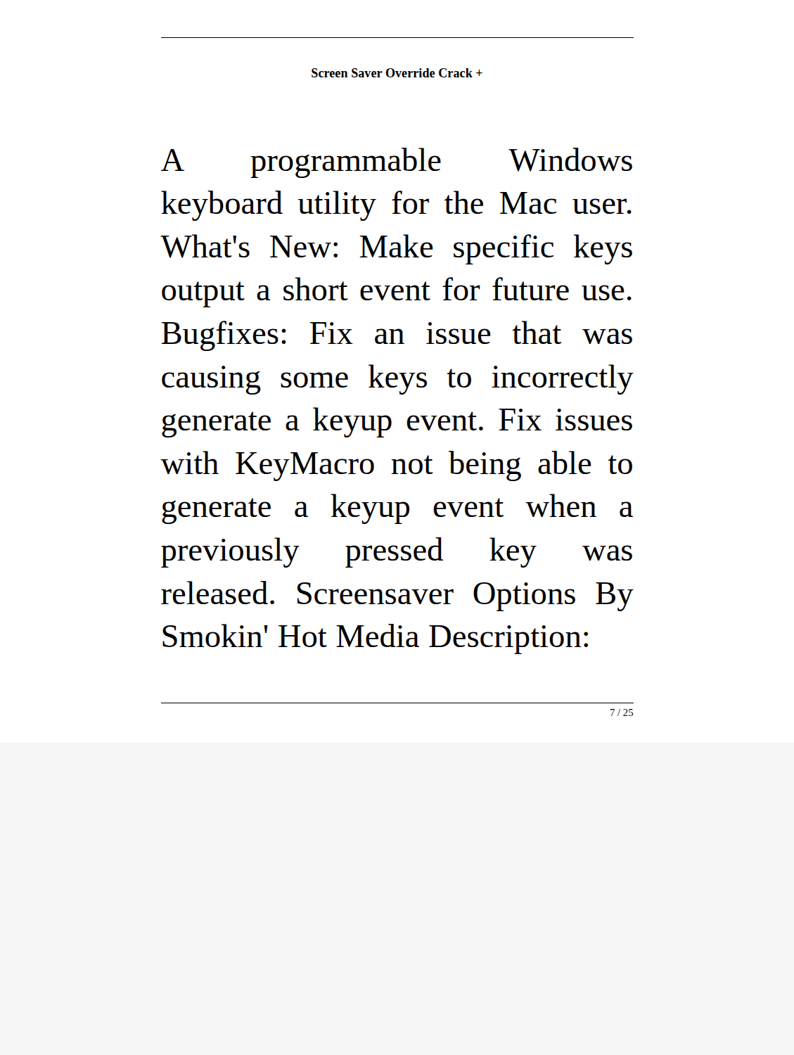Screen Saver Override Crack +
A programmable Windows keyboard utility for the Mac user. What's New: Make specific keys output a short event for future use. Bugfixes: Fix an issue that was causing some keys to incorrectly generate a keyup event. Fix issues with KeyMacro not being able to generate a keyup event when a previously pressed key was released. Screensaver Options By Smokin' Hot Media Description:
7 / 25